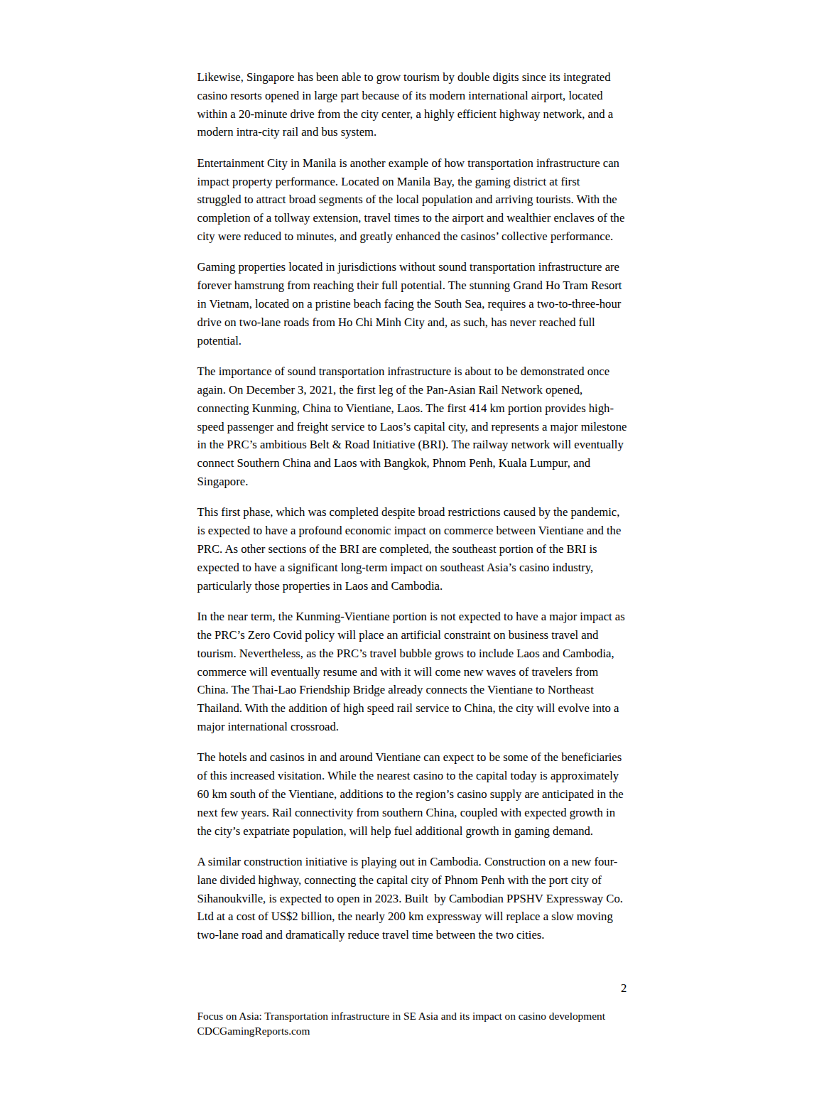Likewise, Singapore has been able to grow tourism by double digits since its integrated casino resorts opened in large part because of its modern international airport, located within a 20-minute drive from the city center, a highly efficient highway network, and a modern intra-city rail and bus system.
Entertainment City in Manila is another example of how transportation infrastructure can impact property performance. Located on Manila Bay, the gaming district at first struggled to attract broad segments of the local population and arriving tourists. With the completion of a tollway extension, travel times to the airport and wealthier enclaves of the city were reduced to minutes, and greatly enhanced the casinos’ collective performance.
Gaming properties located in jurisdictions without sound transportation infrastructure are forever hamstrung from reaching their full potential. The stunning Grand Ho Tram Resort in Vietnam, located on a pristine beach facing the South Sea, requires a two-to-three-hour drive on two-lane roads from Ho Chi Minh City and, as such, has never reached full potential.
The importance of sound transportation infrastructure is about to be demonstrated once again. On December 3, 2021, the first leg of the Pan-Asian Rail Network opened, connecting Kunming, China to Vientiane, Laos. The first 414 km portion provides high-speed passenger and freight service to Laos’s capital city, and represents a major milestone in the PRC’s ambitious Belt & Road Initiative (BRI). The railway network will eventually connect Southern China and Laos with Bangkok, Phnom Penh, Kuala Lumpur, and Singapore.
This first phase, which was completed despite broad restrictions caused by the pandemic, is expected to have a profound economic impact on commerce between Vientiane and the PRC. As other sections of the BRI are completed, the southeast portion of the BRI is expected to have a significant long-term impact on southeast Asia’s casino industry, particularly those properties in Laos and Cambodia.
In the near term, the Kunming-Vientiane portion is not expected to have a major impact as the PRC’s Zero Covid policy will place an artificial constraint on business travel and tourism. Nevertheless, as the PRC’s travel bubble grows to include Laos and Cambodia, commerce will eventually resume and with it will come new waves of travelers from China. The Thai-Lao Friendship Bridge already connects the Vientiane to Northeast Thailand. With the addition of high speed rail service to China, the city will evolve into a major international crossroad.
The hotels and casinos in and around Vientiane can expect to be some of the beneficiaries of this increased visitation. While the nearest casino to the capital today is approximately 60 km south of the Vientiane, additions to the region’s casino supply are anticipated in the next few years. Rail connectivity from southern China, coupled with expected growth in the city’s expatriate population, will help fuel additional growth in gaming demand.
A similar construction initiative is playing out in Cambodia. Construction on a new four-lane divided highway, connecting the capital city of Phnom Penh with the port city of Sihanoukville, is expected to open in 2023. Built by Cambodian PPSHV Expressway Co. Ltd at a cost of US$2 billion, the nearly 200 km expressway will replace a slow moving two-lane road and dramatically reduce travel time between the two cities.
2
Focus on Asia: Transportation infrastructure in SE Asia and its impact on casino development CDCGamingReports.com